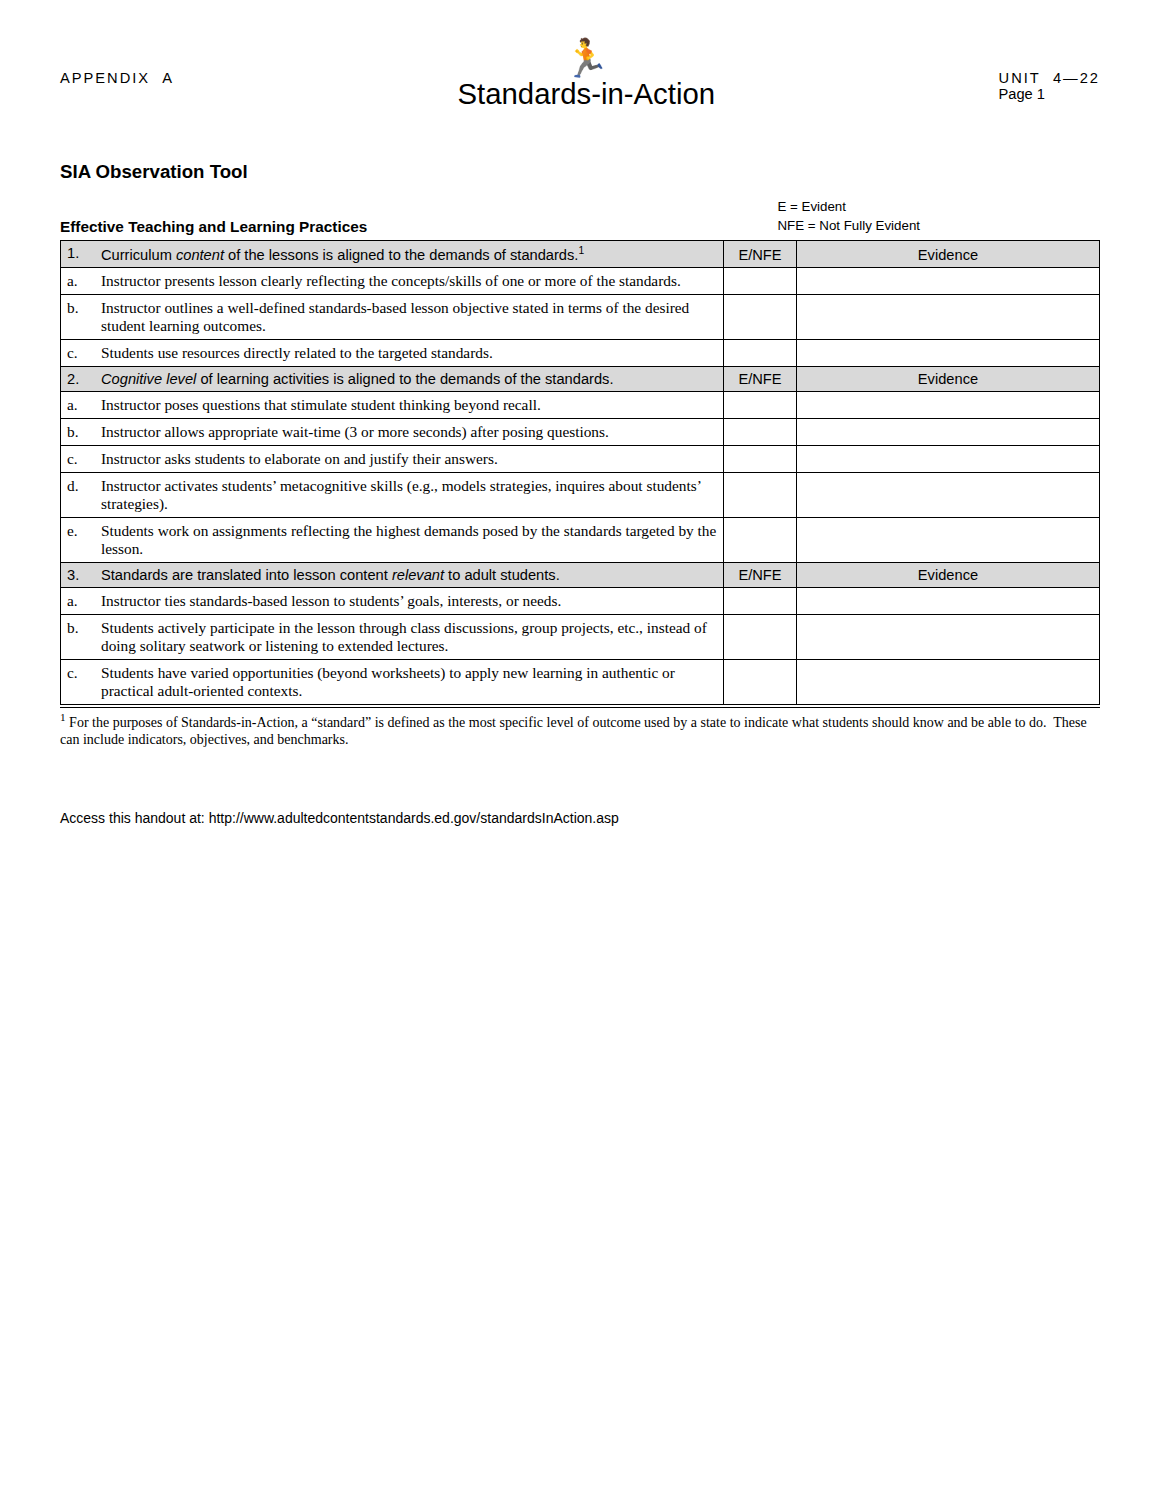APPENDIX A
🏃
Standards-in-Action
UNIT 4—22
Page 1
SIA Observation Tool
Effective Teaching and Learning Practices
E = Evident
NFE = Not Fully Evident
| 1. | Curriculum content of the lessons is aligned to the demands of standards. 1 | E/NFE | Evidence |
| a. | Instructor presents lesson clearly reflecting the concepts/skills of one or more of the standards. | | |
| b. | Instructor outlines a well-defined standards-based lesson objective stated in terms of the desired student learning outcomes. | | |
| c. | Students use resources directly related to the targeted standards. | | |
| 2. | Cognitive level of learning activities is aligned to the demands of the standards. | E/NFE | Evidence |
| a. | Instructor poses questions that stimulate student thinking beyond recall. | | |
| b. | Instructor allows appropriate wait-time (3 or more seconds) after posing questions. | | |
| c. | Instructor asks students to elaborate on and justify their answers. | | |
| d. | Instructor activates students’ metacognitive skills (e.g., models strategies, inquires about students’ strategies). | | |
| e. | Students work on assignments reflecting the highest demands posed by the standards targeted by the lesson. | | |
| 3. | Standards are translated into lesson content relevant to adult students. | E/NFE | Evidence |
| a. | Instructor ties standards-based lesson to students’ goals, interests, or needs. | | |
| b. | Students actively participate in the lesson through class discussions, group projects, etc., instead of doing solitary seatwork or listening to extended lectures. | | |
| c. | Students have varied opportunities (beyond worksheets) to apply new learning in authentic or practical adult-oriented contexts. | | |
1 For the purposes of Standards-in-Action, a “standard” is defined as the most specific level of outcome used by a state to indicate what students should know and be able to do. These can include indicators, objectives, and benchmarks.
Access this handout at: http://www.adultedcontentstandards.ed.gov/standardsInAction.asp